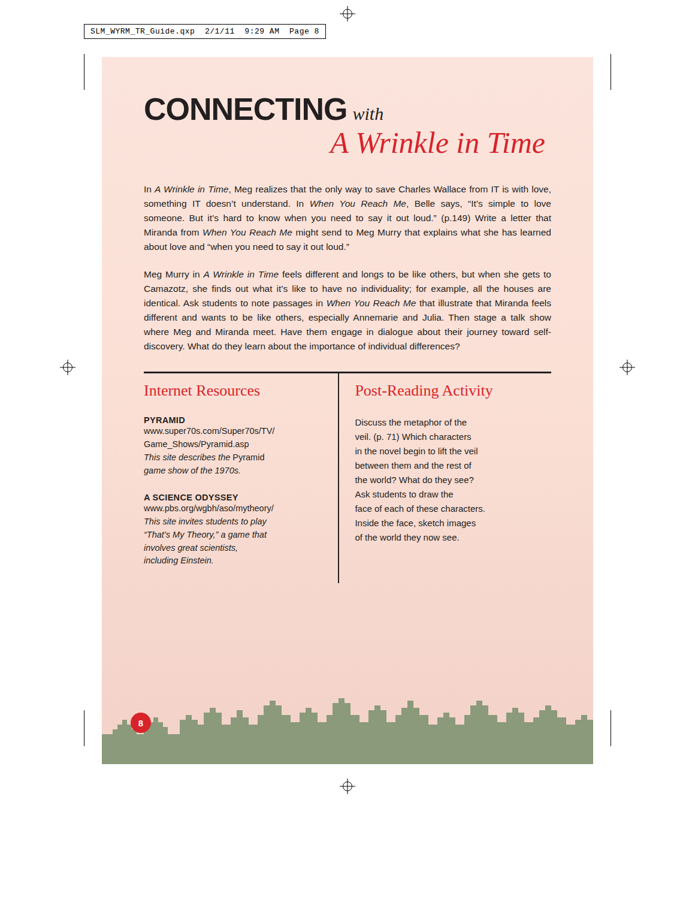SLM_WYRM_TR_Guide.qxp 2/1/11 9:29 AM Page 8
Connecting with A Wrinkle in Time
In A Wrinkle in Time, Meg realizes that the only way to save Charles Wallace from IT is with love, something IT doesn’t understand. In When You Reach Me, Belle says, “It’s simple to love someone. But it’s hard to know when you need to say it out loud.” (p.149) Write a letter that Miranda from When You Reach Me might send to Meg Murry that explains what she has learned about love and “when you need to say it out loud.”
Meg Murry in A Wrinkle in Time feels different and longs to be like others, but when she gets to Camazotz, she finds out what it’s like to have no individuality; for example, all the houses are identical. Ask students to note passages in When You Reach Me that illustrate that Miranda feels different and wants to be like others, especially Annemarie and Julia. Then stage a talk show where Meg and Miranda meet. Have them engage in dialogue about their journey toward self-discovery. What do they learn about the importance of individual differences?
Internet Resources
PYRAMID
www.super70s.com/Super70s/TV/
Game_Shows/Pyramid.asp
This site describes the Pyramid
game show of the 1970s.
A SCIENCE ODYSSEY
www.pbs.org/wgbh/aso/mytheory/
This site invites students to play
“That’s My Theory,” a game that
involves great scientists,
including Einstein.
Post-Reading Activity
Discuss the metaphor of the
veil. (p. 71) Which characters
in the novel begin to lift the veil
between them and the rest of
the world? What do they see?
Ask students to draw the
face of each of these characters.
Inside the face, sketch images
of the world they now see.
8